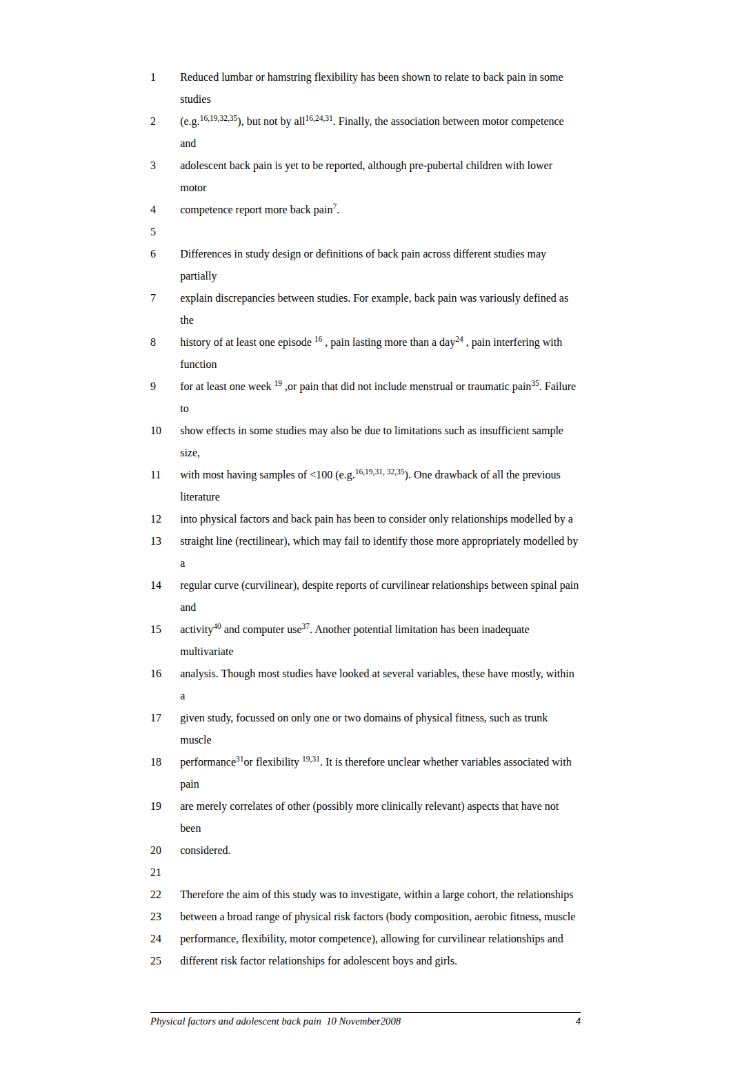| 1 | Reduced lumbar or hamstring flexibility has been shown to relate to back pain in some studies |
| 2 | (e.g. 16,19,32,35 ), but not by all 16,24,31 . Finally, the association between motor competence and |
| 3 | adolescent back pain is yet to be reported, although pre-pubertal children with lower motor |
| 4 | competence report more back pain 7 . |
| 5 | |
| 6 | Differences in study design or definitions of back pain across different studies may partially |
| 7 | explain discrepancies between studies. For example, back pain was variously defined as the |
| 8 | history of at least one episode 16 , pain lasting more than a day 24 , pain interfering with function |
| 9 | for at least one week 19 ,or pain that did not include menstrual or traumatic pain 35 . Failure to |
| 10 | show effects in some studies may also be due to limitations such as insufficient sample size, |
| 11 | with most having samples of <100 (e.g. 16,19,31, 32,35 ). One drawback of all the previous literature |
| 12 | into physical factors and back pain has been to consider only relationships modelled by a |
| 13 | straight line (rectilinear), which may fail to identify those more appropriately modelled by a |
| 14 | regular curve (curvilinear), despite reports of curvilinear relationships between spinal pain and |
| 15 | activity 40 and computer use 37 . Another potential limitation has been inadequate multivariate |
| 16 | analysis. Though most studies have looked at several variables, these have mostly, within a |
| 17 | given study, focussed on only one or two domains of physical fitness, such as trunk muscle |
| 18 | performance 31 or flexibility 19,31 . It is therefore unclear whether variables associated with pain |
| 19 | are merely correlates of other (possibly more clinically relevant) aspects that have not been |
| 20 | considered. |
| 21 | |
| 22 | Therefore the aim of this study was to investigate, within a large cohort, the relationships |
| 23 | between a broad range of physical risk factors (body composition, aerobic fitness, muscle |
| 24 | performance, flexibility, motor competence), allowing for curvilinear relationships and |
| 25 | different risk factor relationships for adolescent boys and girls. |
Physical factors and adolescent back pain 10 November2008 4